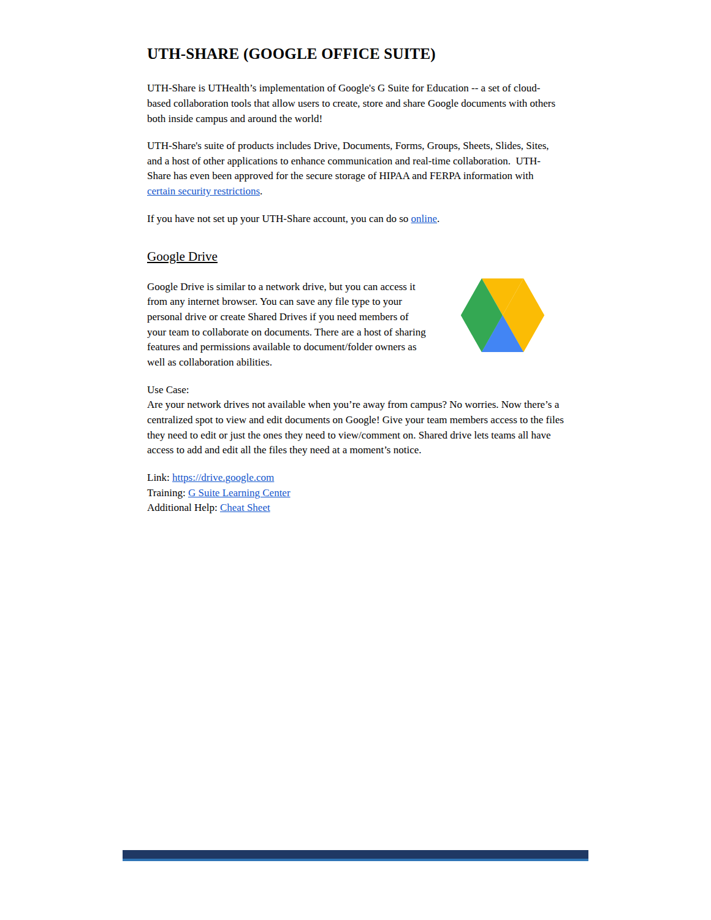UTH-SHARE (GOOGLE OFFICE SUITE)
UTH-Share is UTHealth’s implementation of Google's G Suite for Education -- a set of cloud-based collaboration tools that allow users to create, store and share Google documents with others both inside campus and around the world!
UTH-Share's suite of products includes Drive, Documents, Forms, Groups, Sheets, Slides, Sites, and a host of other applications to enhance communication and real-time collaboration. UTH-Share has even been approved for the secure storage of HIPAA and FERPA information with certain security restrictions.
If you have not set up your UTH-Share account, you can do so online.
Google Drive
Google Drive is similar to a network drive, but you can access it from any internet browser. You can save any file type to your personal drive or create Shared Drives if you need members of your team to collaborate on documents. There are a host of sharing features and permissions available to document/folder owners as well as collaboration abilities.
Use Case:
Are your network drives not available when you’re away from campus? No worries. Now there’s a centralized spot to view and edit documents on Google! Give your team members access to the files they need to edit or just the ones they need to view/comment on. Shared drive lets teams all have access to add and edit all the files they need at a moment’s notice.
Link: https://drive.google.com
Training: G Suite Learning Center
Additional Help: Cheat Sheet